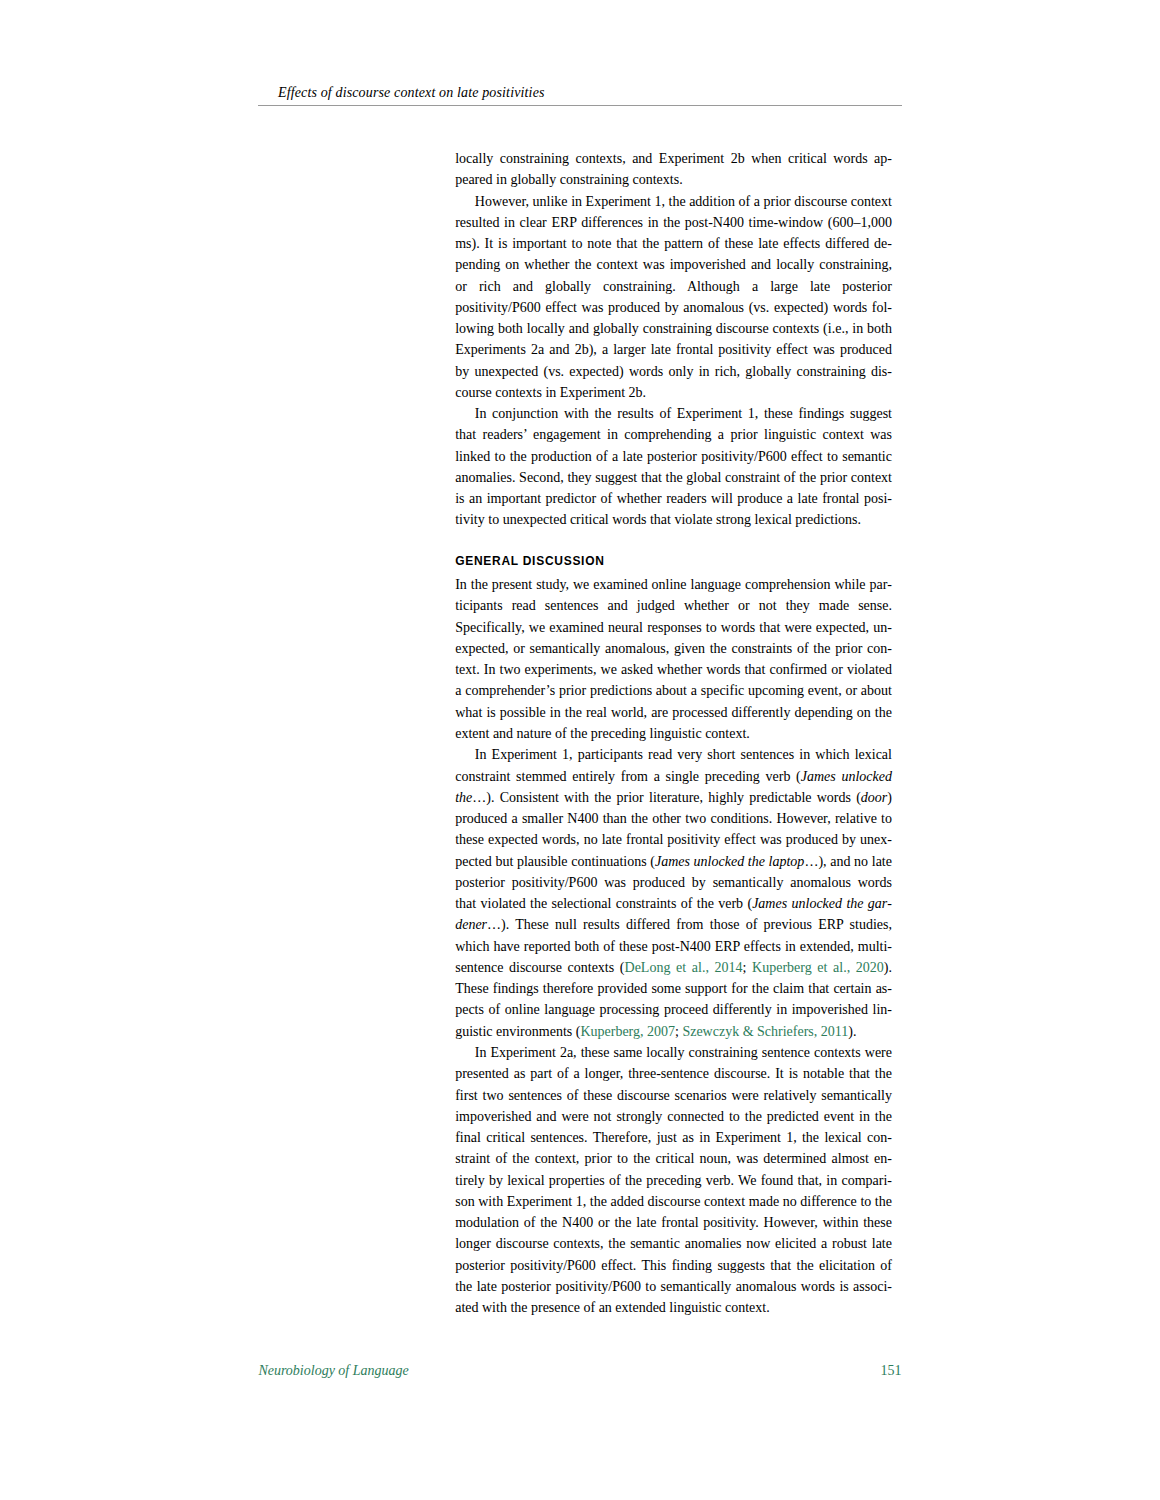Effects of discourse context on late positivities
locally constraining contexts, and Experiment 2b when critical words appeared in globally constraining contexts.
However, unlike in Experiment 1, the addition of a prior discourse context resulted in clear ERP differences in the post-N400 time-window (600–1,000 ms). It is important to note that the pattern of these late effects differed depending on whether the context was impoverished and locally constraining, or rich and globally constraining. Although a large late posterior positivity/P600 effect was produced by anomalous (vs. expected) words following both locally and globally constraining discourse contexts (i.e., in both Experiments 2a and 2b), a larger late frontal positivity effect was produced by unexpected (vs. expected) words only in rich, globally constraining discourse contexts in Experiment 2b.
In conjunction with the results of Experiment 1, these findings suggest that readers’ engagement in comprehending a prior linguistic context was linked to the production of a late posterior positivity/P600 effect to semantic anomalies. Second, they suggest that the global constraint of the prior context is an important predictor of whether readers will produce a late frontal positivity to unexpected critical words that violate strong lexical predictions.
General Discussion
In the present study, we examined online language comprehension while participants read sentences and judged whether or not they made sense. Specifically, we examined neural responses to words that were expected, unexpected, or semantically anomalous, given the constraints of the prior context. In two experiments, we asked whether words that confirmed or violated a comprehender’s prior predictions about a specific upcoming event, or about what is possible in the real world, are processed differently depending on the extent and nature of the preceding linguistic context.
In Experiment 1, participants read very short sentences in which lexical constraint stemmed entirely from a single preceding verb (James unlocked the…). Consistent with the prior literature, highly predictable words (door) produced a smaller N400 than the other two conditions. However, relative to these expected words, no late frontal positivity effect was produced by unexpected but plausible continuations (James unlocked the laptop…), and no late posterior positivity/P600 was produced by semantically anomalous words that violated the selectional constraints of the verb (James unlocked the gardener…). These null results differed from those of previous ERP studies, which have reported both of these post-N400 ERP effects in extended, multi-sentence discourse contexts (DeLong et al., 2014; Kuperberg et al., 2020). These findings therefore provided some support for the claim that certain aspects of online language processing proceed differently in impoverished linguistic environments (Kuperberg, 2007; Szewczyk & Schriefers, 2011).
In Experiment 2a, these same locally constraining sentence contexts were presented as part of a longer, three-sentence discourse. It is notable that the first two sentences of these discourse scenarios were relatively semantically impoverished and were not strongly connected to the predicted event in the final critical sentences. Therefore, just as in Experiment 1, the lexical constraint of the context, prior to the critical noun, was determined almost entirely by lexical properties of the preceding verb. We found that, in comparison with Experiment 1, the added discourse context made no difference to the modulation of the N400 or the late frontal positivity. However, within these longer discourse contexts, the semantic anomalies now elicited a robust late posterior positivity/P600 effect. This finding suggests that the elicitation of the late posterior positivity/P600 to semantically anomalous words is associated with the presence of an extended linguistic context.
Neurobiology of Language 151